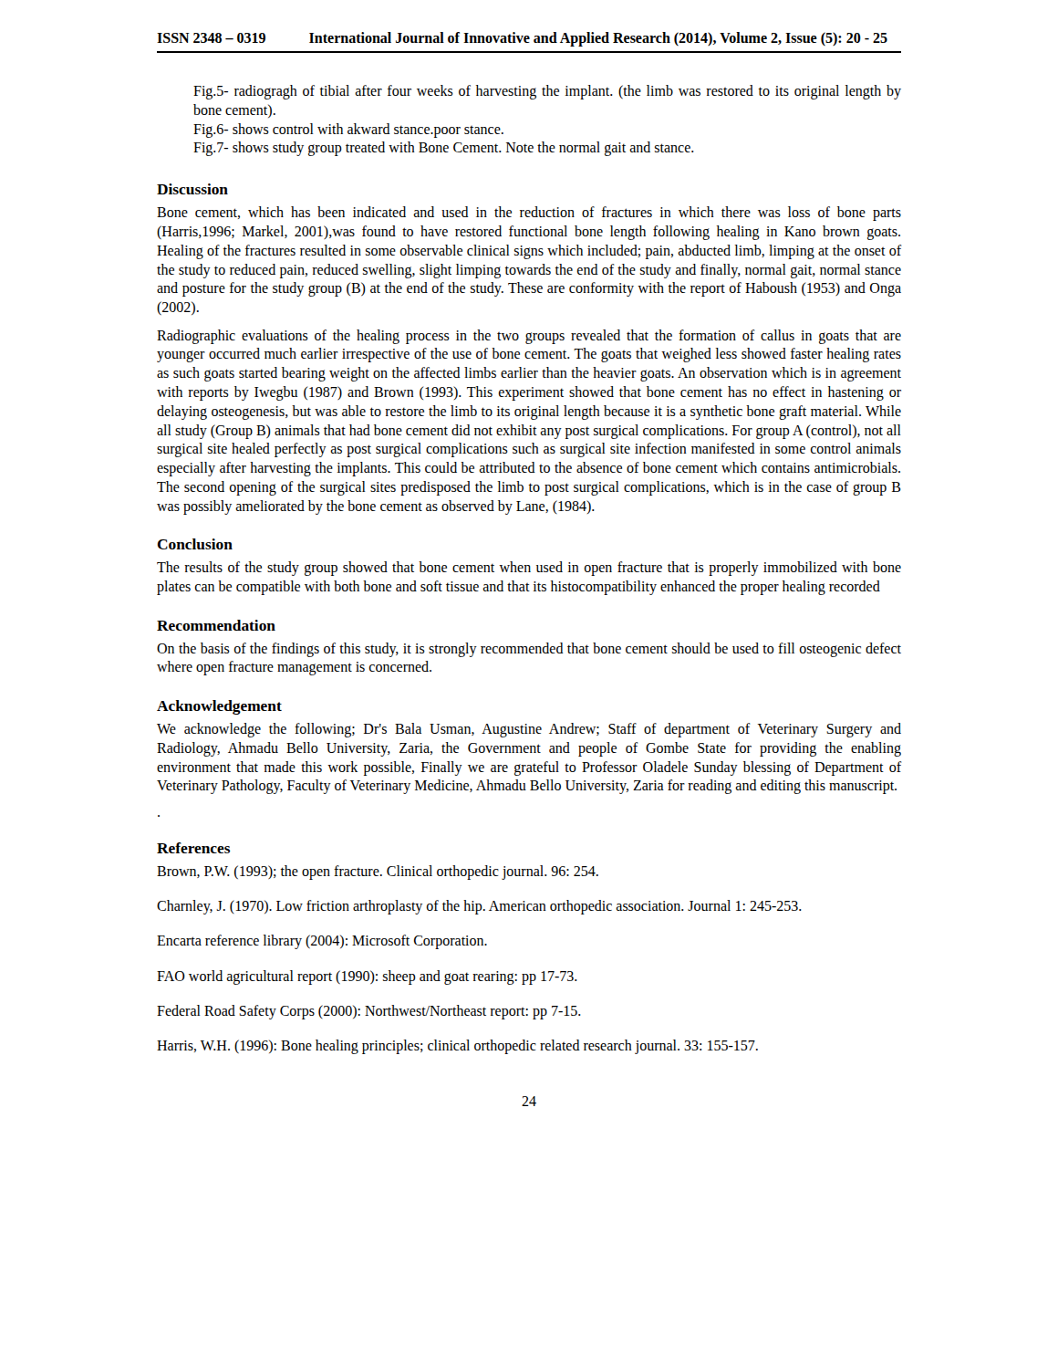ISSN 2348 – 0319 International Journal of Innovative and Applied Research (2014), Volume 2, Issue (5): 20 - 25
Fig.5- radiogragh of tibial after four weeks of harvesting the implant. (the limb was restored to its original length by bone cement).
Fig.6- shows control with akward stance.poor stance.
Fig.7- shows study group treated with Bone Cement. Note the normal gait and stance.
Discussion
Bone cement, which has been indicated and used in the reduction of fractures in which there was loss of bone parts (Harris,1996; Markel, 2001),was found to have restored functional bone length following healing in Kano brown goats. Healing of the fractures resulted in some observable clinical signs which included; pain, abducted limb, limping at the onset of the study to reduced pain, reduced swelling, slight limping towards the end of the study and finally, normal gait, normal stance and posture for the study group (B) at the end of the study. These are conformity with the report of Haboush (1953) and Onga (2002).
Radiographic evaluations of the healing process in the two groups revealed that the formation of callus in goats that are younger occurred much earlier irrespective of the use of bone cement. The goats that weighed less showed faster healing rates as such goats started bearing weight on the affected limbs earlier than the heavier goats. An observation which is in agreement with reports by Iwegbu (1987) and Brown (1993). This experiment showed that bone cement has no effect in hastening or delaying osteogenesis, but was able to restore the limb to its original length because it is a synthetic bone graft material. While all study (Group B) animals that had bone cement did not exhibit any post surgical complications. For group A (control), not all surgical site healed perfectly as post surgical complications such as surgical site infection manifested in some control animals especially after harvesting the implants. This could be attributed to the absence of bone cement which contains antimicrobials. The second opening of the surgical sites predisposed the limb to post surgical complications, which is in the case of group B was possibly ameliorated by the bone cement as observed by Lane, (1984).
Conclusion
The results of the study group showed that bone cement when used in open fracture that is properly immobilized with bone plates can be compatible with both bone and soft tissue and that its histocompatibility enhanced the proper healing recorded
Recommendation
On the basis of the findings of this study, it is strongly recommended that bone cement should be used to fill osteogenic defect where open fracture management is concerned.
Acknowledgement
We acknowledge the following; Dr's Bala Usman, Augustine Andrew; Staff of department of Veterinary Surgery and Radiology, Ahmadu Bello University, Zaria, the Government and people of Gombe State for providing the enabling environment that made this work possible, Finally we are grateful to Professor Oladele Sunday blessing of Department of Veterinary Pathology, Faculty of Veterinary Medicine, Ahmadu Bello University, Zaria for reading and editing this manuscript.
.
References
Brown, P.W. (1993); the open fracture. Clinical orthopedic journal. 96: 254.
Charnley, J. (1970). Low friction arthroplasty of the hip. American orthopedic association. Journal 1: 245-253.
Encarta reference library (2004): Microsoft Corporation.
FAO world agricultural report (1990): sheep and goat rearing: pp 17-73.
Federal Road Safety Corps (2000): Northwest/Northeast report: pp 7-15.
Harris, W.H. (1996): Bone healing principles; clinical orthopedic related research journal. 33: 155-157.
24